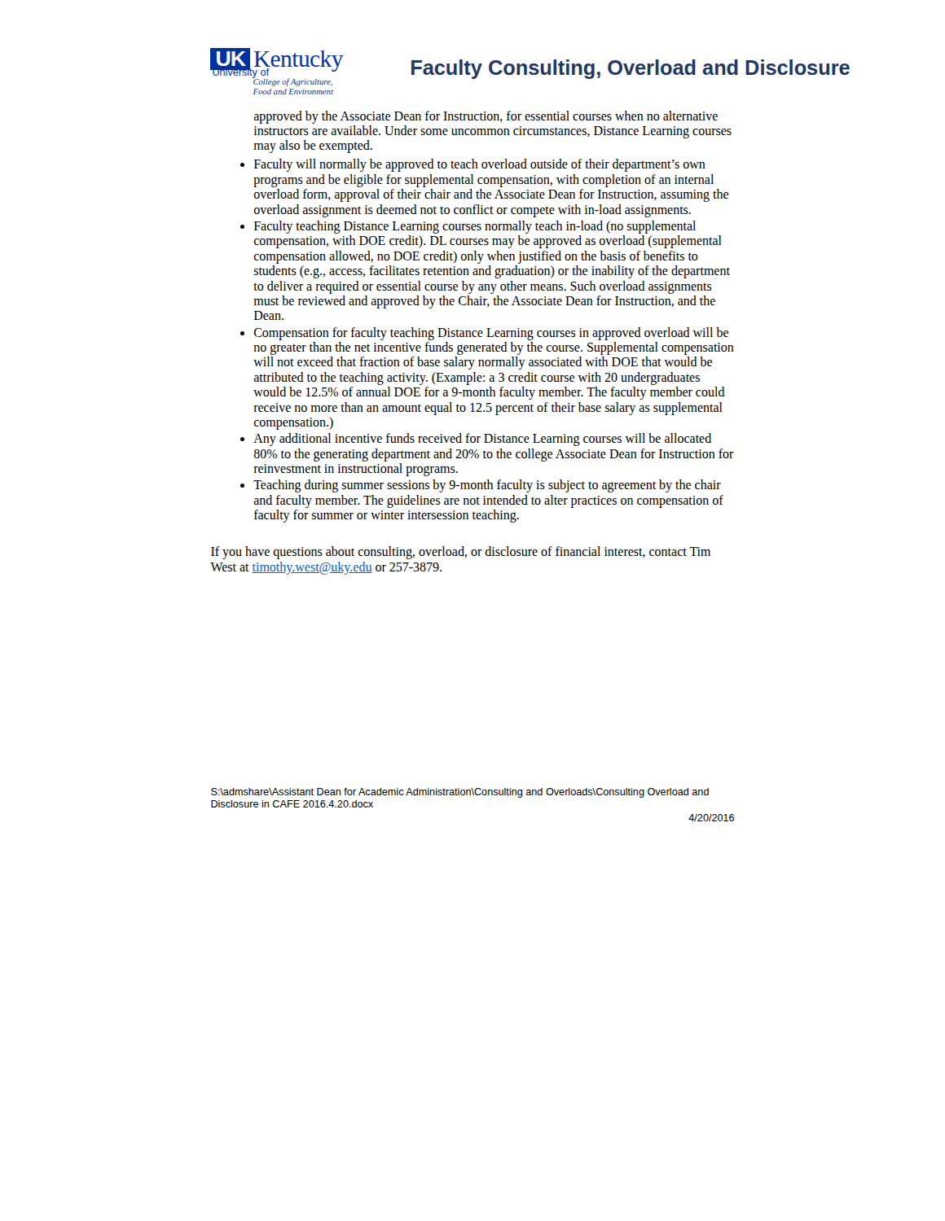UK Kentucky University of College of Agriculture,
Food and Environment
Faculty Consulting, Overload and Disclosure
approved by the Associate Dean for Instruction, for essential courses when no alternative instructors are available. Under some uncommon circumstances, Distance Learning courses may also be exempted.
Faculty will normally be approved to teach overload outside of their department’s own programs and be eligible for supplemental compensation, with completion of an internal overload form, approval of their chair and the Associate Dean for Instruction, assuming the overload assignment is deemed not to conflict or compete with in-load assignments.
Faculty teaching Distance Learning courses normally teach in-load (no supplemental compensation, with DOE credit). DL courses may be approved as overload (supplemental compensation allowed, no DOE credit) only when justified on the basis of benefits to students (e.g., access, facilitates retention and graduation) or the inability of the department to deliver a required or essential course by any other means. Such overload assignments must be reviewed and approved by the Chair, the Associate Dean for Instruction, and the Dean.
Compensation for faculty teaching Distance Learning courses in approved overload will be no greater than the net incentive funds generated by the course. Supplemental compensation will not exceed that fraction of base salary normally associated with DOE that would be attributed to the teaching activity. (Example: a 3 credit course with 20 undergraduates would be 12.5% of annual DOE for a 9-month faculty member. The faculty member could receive no more than an amount equal to 12.5 percent of their base salary as supplemental compensation.)
Any additional incentive funds received for Distance Learning courses will be allocated 80% to the generating department and 20% to the college Associate Dean for Instruction for reinvestment in instructional programs.
Teaching during summer sessions by 9-month faculty is subject to agreement by the chair and faculty member. The guidelines are not intended to alter practices on compensation of faculty for summer or winter intersession teaching.
If you have questions about consulting, overload, or disclosure of financial interest, contact Tim West at timothy.west@uky.edu or 257-3879.
S:\admshare\Assistant Dean for Academic Administration\Consulting and Overloads\Consulting Overload and Disclosure in CAFE 2016.4.20.docx
4/20/2016